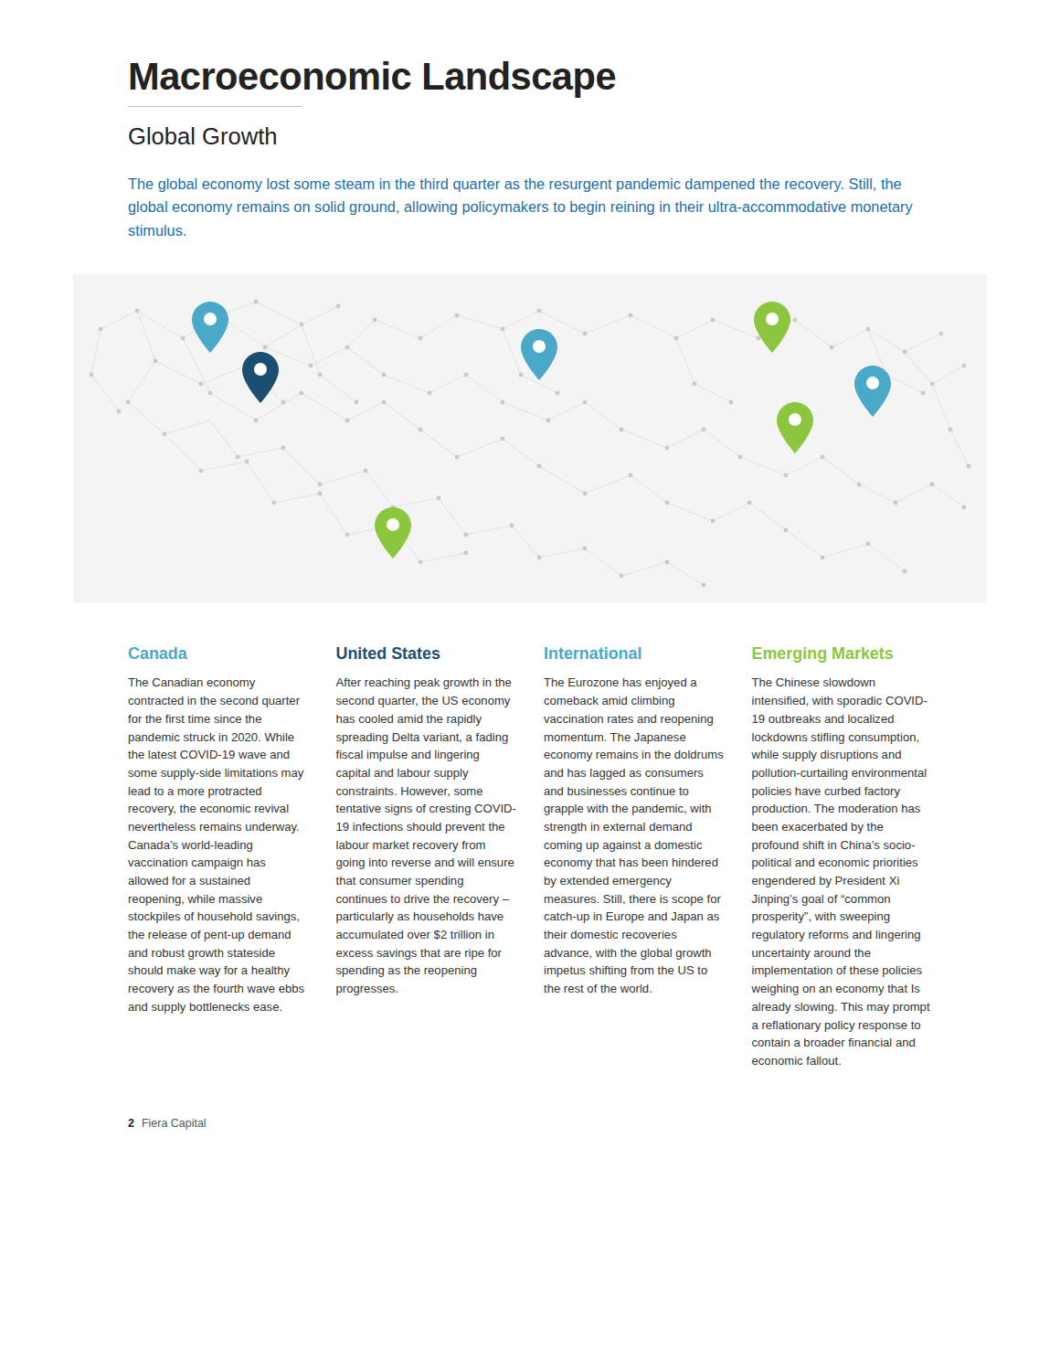Macroeconomic Landscape
Global Growth
The global economy lost some steam in the third quarter as the resurgent pandemic dampened the recovery. Still, the global economy remains on solid ground, allowing policymakers to begin reining in their ultra-accommodative monetary stimulus.
Canada
The Canadian economy contracted in the second quarter for the first time since the pandemic struck in 2020. While the latest COVID-19 wave and some supply-side limitations may lead to a more protracted recovery, the economic revival nevertheless remains underway. Canada’s world-leading vaccination campaign has allowed for a sustained reopening, while massive stockpiles of household savings, the release of pent-up demand and robust growth stateside should make way for a healthy recovery as the fourth wave ebbs and supply bottlenecks ease.
United States
After reaching peak growth in the second quarter, the US economy has cooled amid the rapidly spreading Delta variant, a fading fiscal impulse and lingering capital and labour supply constraints. However, some tentative signs of cresting COVID-19 infections should prevent the labour market recovery from going into reverse and will ensure that consumer spending continues to drive the recovery – particularly as households have accumulated over $2 trillion in excess savings that are ripe for spending as the reopening progresses.
International
The Eurozone has enjoyed a comeback amid climbing vaccination rates and reopening momentum. The Japanese economy remains in the doldrums and has lagged as consumers and businesses continue to grapple with the pandemic, with strength in external demand coming up against a domestic economy that has been hindered by extended emergency measures. Still, there is scope for catch-up in Europe and Japan as their domestic recoveries advance, with the global growth impetus shifting from the US to the rest of the world.
Emerging Markets
The Chinese slowdown intensified, with sporadic COVID-19 outbreaks and localized lockdowns stifling consumption, while supply disruptions and pollution-curtailing environmental policies have curbed factory production. The moderation has been exacerbated by the profound shift in China’s socio-political and economic priorities engendered by President Xi Jinping’s goal of “common prosperity”, with sweeping regulatory reforms and lingering uncertainty around the implementation of these policies weighing on an economy that Is already slowing. This may prompt a reflationary policy response to contain a broader financial and economic fallout.
2 Fiera Capital